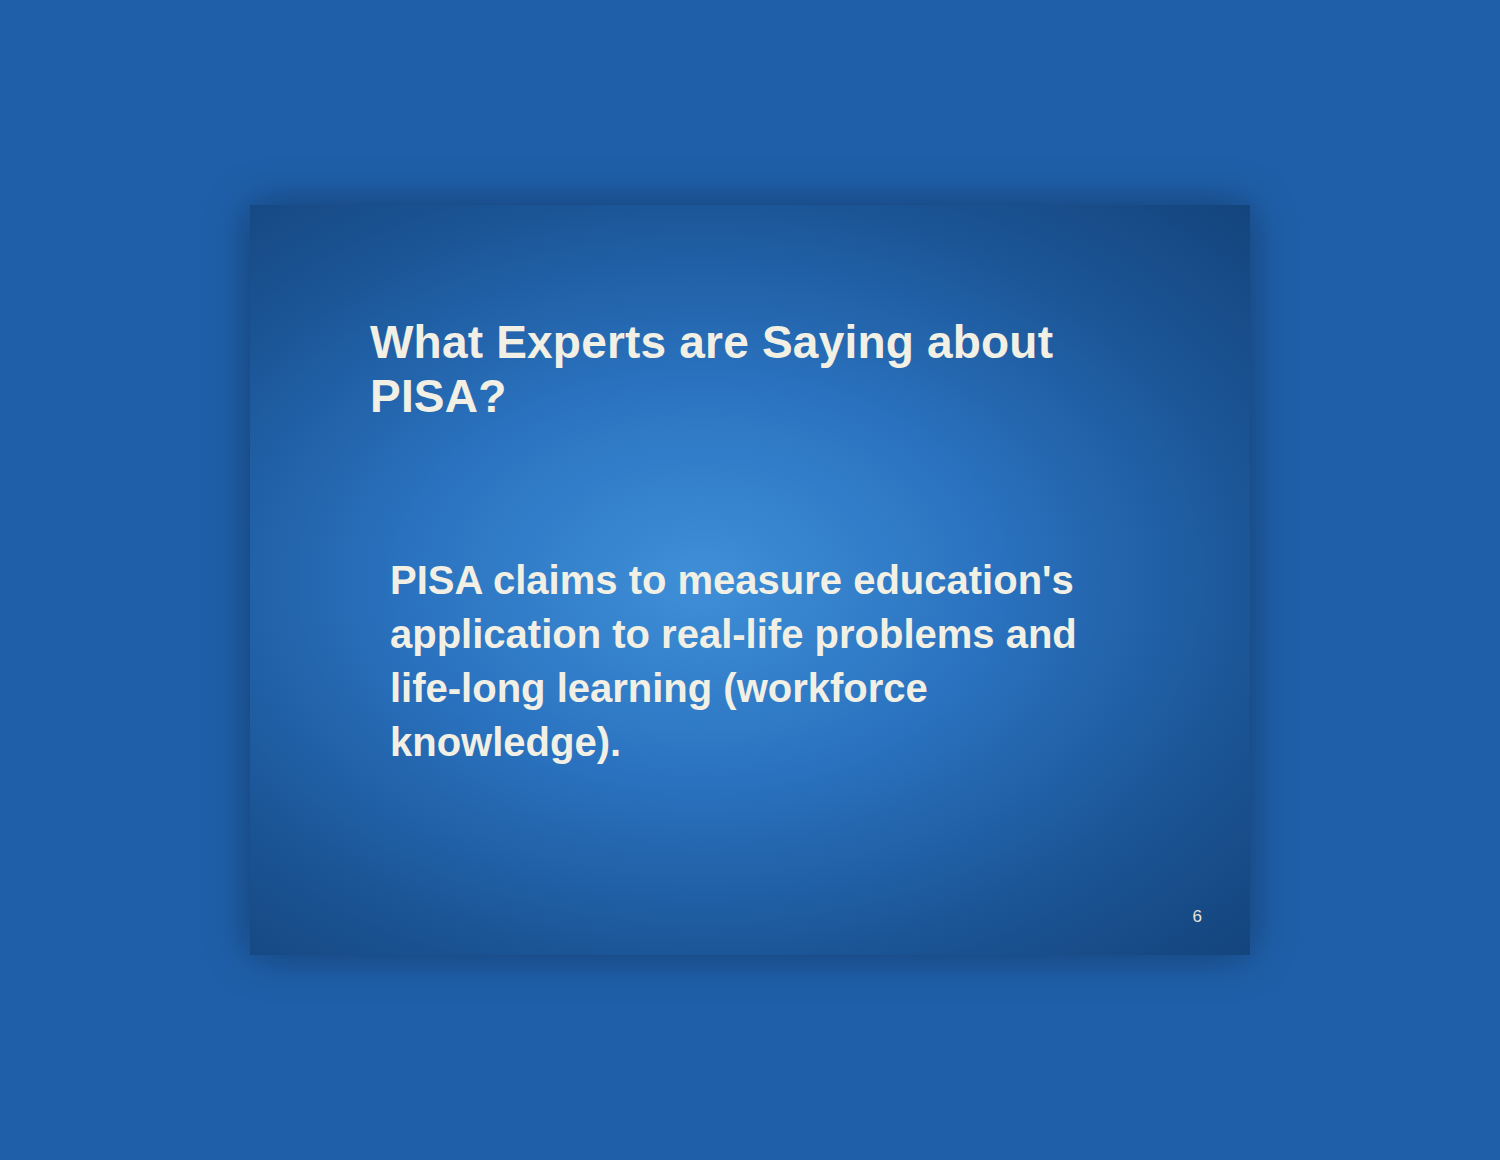What Experts are Saying about PISA?
PISA claims to measure education's application to real-life problems and life-long learning (workforce knowledge).
6